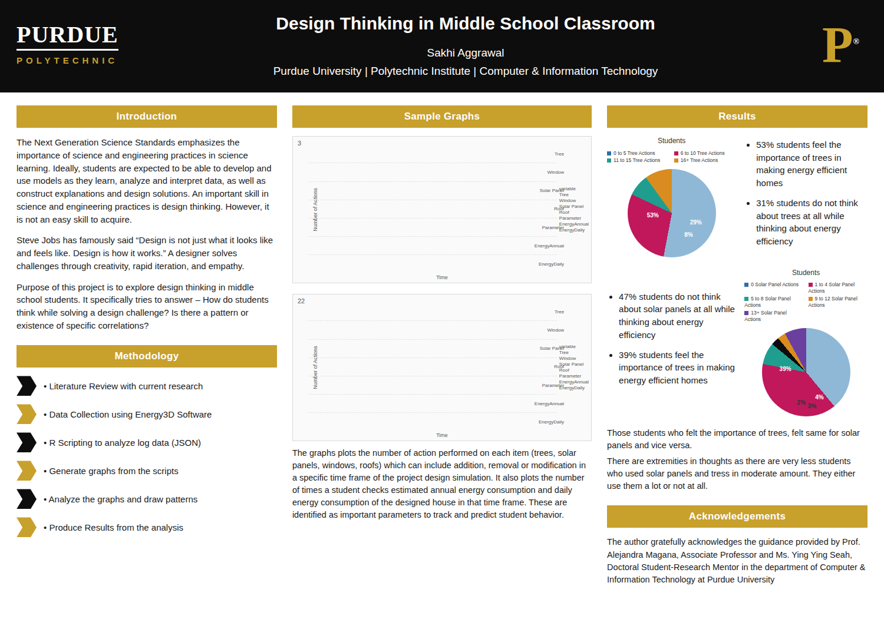PURDUE POLYTECHNIC
Design Thinking in Middle School Classroom
Sakhi Aggrawal
Purdue University | Polytechnic Institute | Computer & Information Technology
P®
Introduction
The Next Generation Science Standards emphasizes the importance of science and engineering practices in science learning. Ideally, students are expected to be able to develop and use models as they learn, analyze and interpret data, as well as construct explanations and design solutions. An important skill in science and engineering practices is design thinking. However, it is not an easy skill to acquire.
Steve Jobs has famously said “Design is not just what it looks like and feels like. Design is how it works.” A designer solves challenges through creativity, rapid iteration, and empathy.
Purpose of this project is to explore design thinking in middle school students. It specifically tries to answer – How do students think while solving a design challenge? Is there a pattern or existence of specific correlations?
Methodology
• Literature Review with current research
• Data Collection using Energy3D Software
• R Scripting to analyze log data (JSON)
• Generate graphs from the scripts
• Analyze the graphs and draw patterns
• Produce Results from the analysis
Sample Graphs
3 Number of Actions Time
Tree Window Solar Panel Roof Parameter EnergyAnnual EnergyDaily
variable
Tree
Window
Solar Panel
Roof
Parameter
EnergyAnnual
EnergyDaily
22 Number of Actions Time
Tree Window Solar Panel Roof Parameter EnergyAnnual EnergyDaily
variable
Tree
Window
Solar Panel
Roof
Parameter
EnergyAnnual
EnergyDaily
The graphs plots the number of action performed on each item (trees, solar panels, windows, roofs) which can include addition, removal or modification in a specific time frame of the project design simulation. It also plots the number of times a student checks estimated annual energy consumption and daily energy consumption of the designed house in that time frame. These are identified as important parameters to track and predict student behavior.
Results
Students
0 to 5 Tree Actions 6 to 10 Tree Actions 11 to 15 Tree Actions 16+ Tree Actions
53% 29% 8%
53% students feel the importance of trees in making energy efficient homes
31% students do not think about trees at all while thinking about energy efficiency
47% students do not think about solar panels at all while thinking about energy efficiency
39% students feel the importance of trees in making energy efficient homes
Students
0 Solar Panel Actions 1 to 4 Solar Panel Actions 5 to 8 Solar Panel Actions 9 to 12 Solar Panel Actions 13+ Solar Panel Actions
39% 2% 3% 4%
Those students who felt the importance of trees, felt same for solar panels and vice versa.
There are extremities in thoughts as there are very less students who used solar panels and tress in moderate amount. They either use them a lot or not at all.
Acknowledgements
The author gratefully acknowledges the guidance provided by Prof. Alejandra Magana, Associate Professor and Ms. Ying Ying Seah, Doctoral Student-Research Mentor in the department of Computer & Information Technology at Purdue University